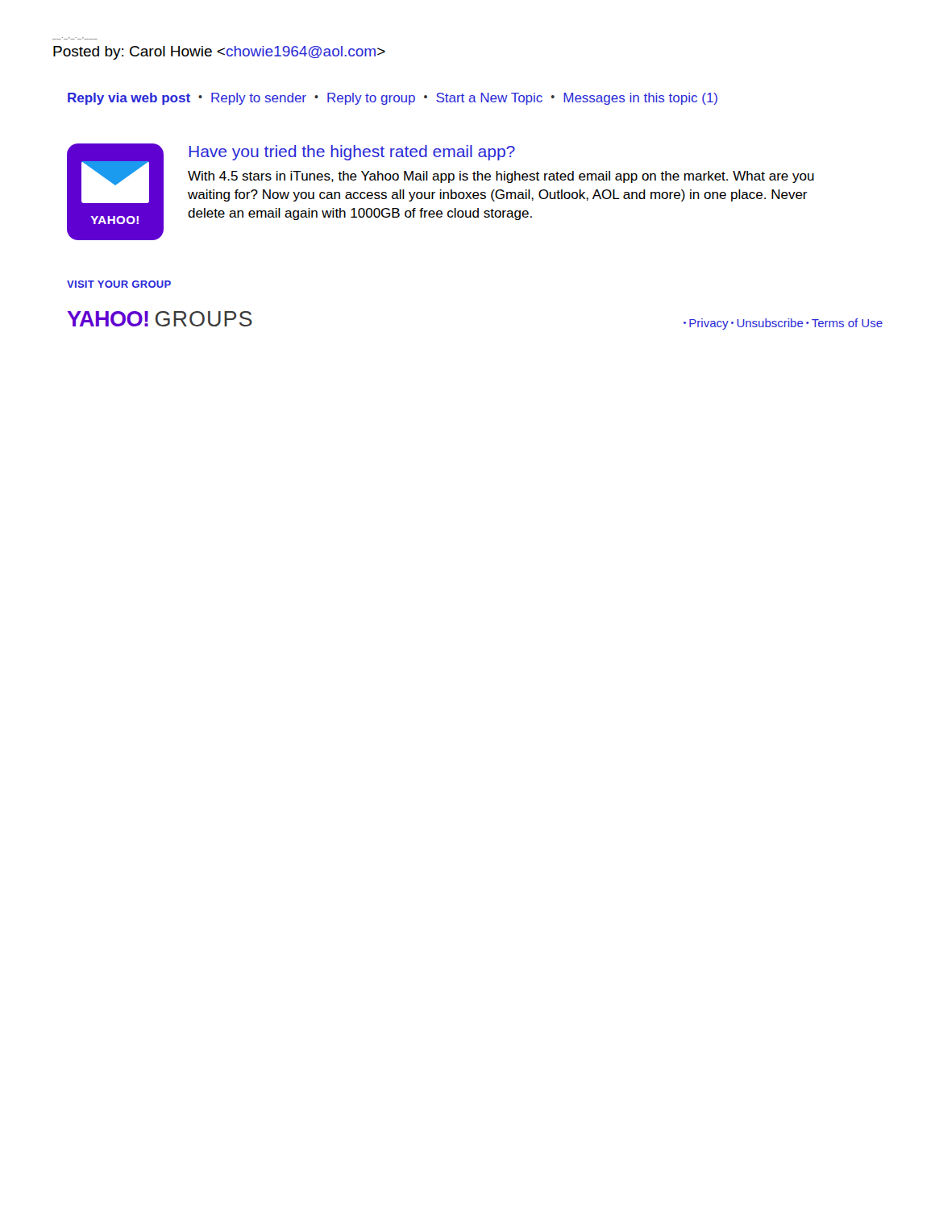__._,_._,___
Posted by: Carol Howie <chowie1964@aol.com>
Reply via web post•Reply to sender•Reply to group•Start a New Topic•Messages in this topic (1)
YAHOO!
Have you tried the highest rated email app?
With 4.5 stars in iTunes, the Yahoo Mail app is the highest rated email app on the market. What are you waiting for? Now you can access all your inboxes (Gmail, Outlook, AOL and more) in one place. Never delete an email again with 1000GB of free cloud storage.
VISIT YOUR GROUP
YAHOO!GROUPS
•Privacy•Unsubscribe•Terms of Use